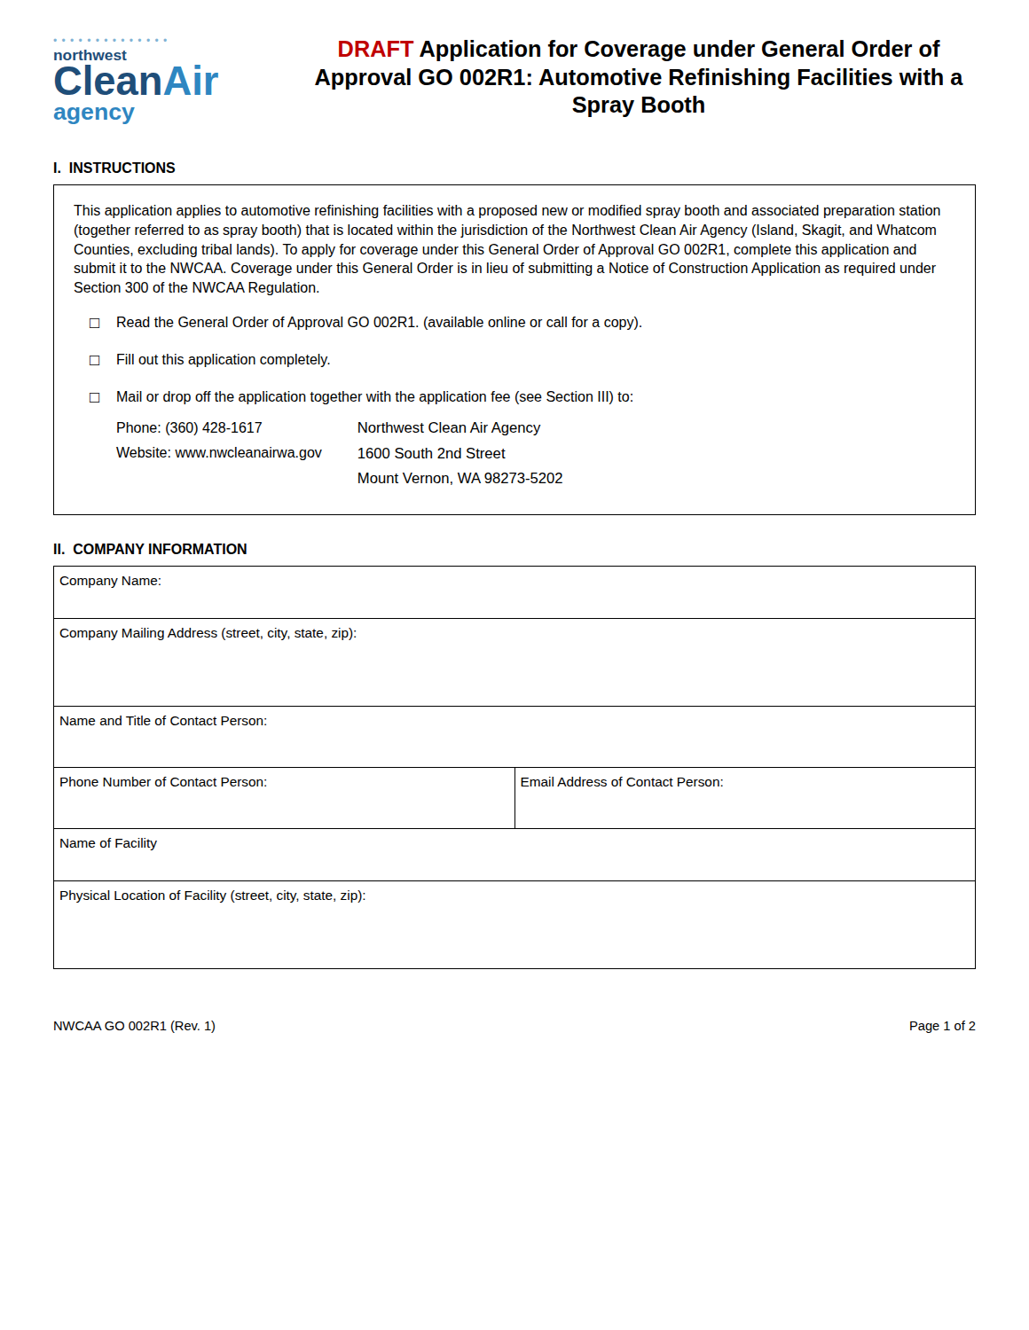• • • • • • • • • • • • • •
northwest CleanAir agency
DRAFT Application for Coverage under General Order of Approval GO 002R1: Automotive Refinishing Facilities with a Spray Booth
I. INSTRUCTIONS
This application applies to automotive refinishing facilities with a proposed new or modified spray booth and associated preparation station (together referred to as spray booth) that is located within the jurisdiction of the Northwest Clean Air Agency (Island, Skagit, and Whatcom Counties, excluding tribal lands). To apply for coverage under this General Order of Approval GO 002R1, complete this application and submit it to the NWCAA. Coverage under this General Order is in lieu of submitting a Notice of Construction Application as required under Section 300 of the NWCAA Regulation.
Read the General Order of Approval GO 002R1. (available online or call for a copy).
Fill out this application completely.
Mail or drop off the application together with the application fee (see Section III) to:
Phone: (360) 428-1617
Website: www.nwcleanairwa.gov
Northwest Clean Air Agency
1600 South 2nd Street
Mount Vernon, WA 98273-5202
II. COMPANY INFORMATION
| Company Name: |
| Company Mailing Address (street, city, state, zip): |
| Name and Title of Contact Person: |
| Phone Number of Contact Person: | Email Address of Contact Person: |
| Name of Facility |
| Physical Location of Facility (street, city, state, zip): |
NWCAA GO 002R1 (Rev. 1) Page 1 of 2